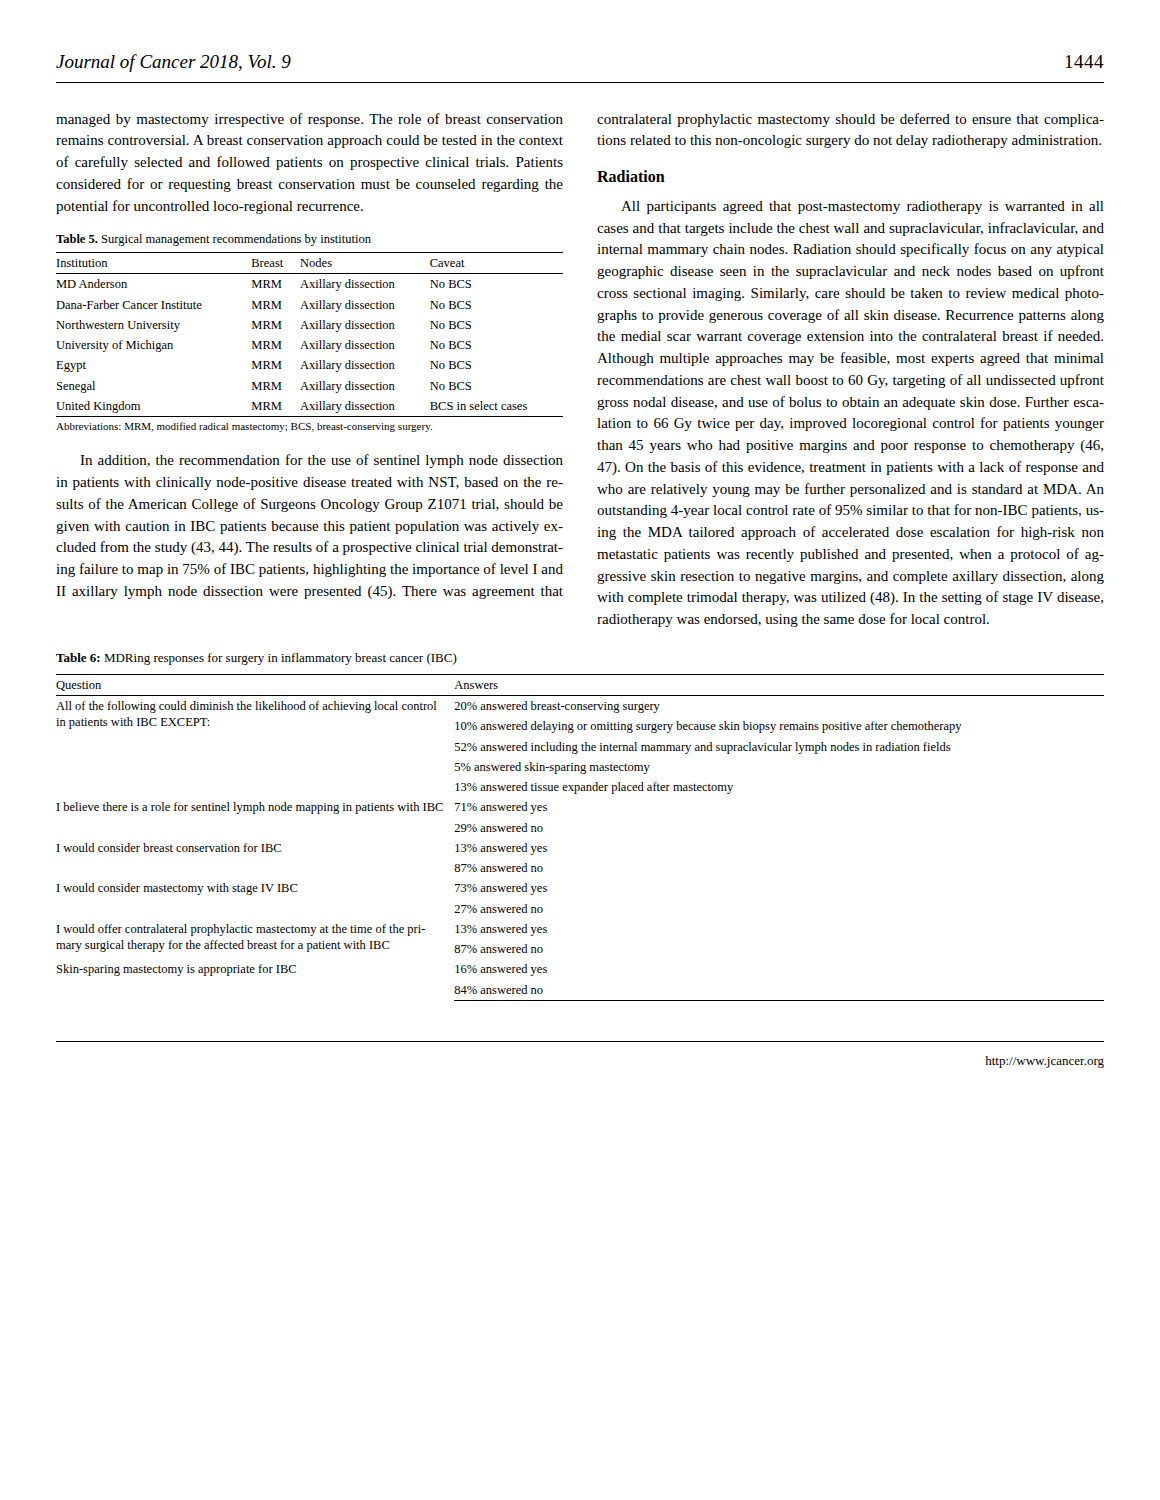Journal of Cancer 2018, Vol. 9 1444
managed by mastectomy irrespective of response. The role of breast conservation remains controversial. A breast conservation approach could be tested in the context of carefully selected and followed patients on prospective clinical trials. Patients considered for or requesting breast conservation must be counseled regarding the potential for uncontrolled loco-regional recurrence.
Table 5. Surgical management recommendations by institution
| Institution | Breast | Nodes | Caveat |
| --- | --- | --- | --- |
| MD Anderson | MRM | Axillary dissection | No BCS |
| Dana-Farber Cancer Institute | MRM | Axillary dissection | No BCS |
| Northwestern University | MRM | Axillary dissection | No BCS |
| University of Michigan | MRM | Axillary dissection | No BCS |
| Egypt | MRM | Axillary dissection | No BCS |
| Senegal | MRM | Axillary dissection | No BCS |
| United Kingdom | MRM | Axillary dissection | BCS in select cases |
Abbreviations: MRM, modified radical mastectomy; BCS, breast-conserving surgery.
In addition, the recommendation for the use of sentinel lymph node dissection in patients with clinically node-positive disease treated with NST, based on the results of the American College of Surgeons Oncology Group Z1071 trial, should be given with caution in IBC patients because this patient population was actively excluded from the study (43, 44). The results of a prospective clinical trial demonstrating failure to map in 75% of IBC patients, highlighting the importance of level I and II axillary lymph node dissection were presented (45). There was agreement that contralateral prophylactic mastectomy should be deferred to ensure that complications related to this non-oncologic surgery do not delay radiotherapy administration.
Radiation
All participants agreed that post-mastectomy radiotherapy is warranted in all cases and that targets include the chest wall and supraclavicular, infraclavicular, and internal mammary chain nodes. Radiation should specifically focus on any atypical geographic disease seen in the supraclavicular and neck nodes based on upfront cross sectional imaging. Similarly, care should be taken to review medical photographs to provide generous coverage of all skin disease. Recurrence patterns along the medial scar warrant coverage extension into the contralateral breast if needed. Although multiple approaches may be feasible, most experts agreed that minimal recommendations are chest wall boost to 60 Gy, targeting of all undissected upfront gross nodal disease, and use of bolus to obtain an adequate skin dose. Further escalation to 66 Gy twice per day, improved locoregional control for patients younger than 45 years who had positive margins and poor response to chemotherapy (46, 47). On the basis of this evidence, treatment in patients with a lack of response and who are relatively young may be further personalized and is standard at MDA. An outstanding 4-year local control rate of 95% similar to that for non-IBC patients, using the MDA tailored approach of accelerated dose escalation for high-risk non metastatic patients was recently published and presented, when a protocol of aggressive skin resection to negative margins, and complete axillary dissection, along with complete trimodal therapy, was utilized (48). In the setting of stage IV disease, radiotherapy was endorsed, using the same dose for local control.
Table 6: MDRing responses for surgery in inflammatory breast cancer (IBC)
| Question | Answers |
| --- | --- |
| All of the following could diminish the likelihood of achieving local control in patients with IBC EXCEPT: | 20% answered breast-conserving surgery |
| 10% answered delaying or omitting surgery because skin biopsy remains positive after chemotherapy |
| 52% answered including the internal mammary and supraclavicular lymph nodes in radiation fields |
| 5% answered skin-sparing mastectomy |
| 13% answered tissue expander placed after mastectomy |
| I believe there is a role for sentinel lymph node mapping in patients with IBC | 71% answered yes |
| 29% answered no |
| I would consider breast conservation for IBC | 13% answered yes |
| 87% answered no |
| I would consider mastectomy with stage IV IBC | 73% answered yes |
| 27% answered no |
| I would offer contralateral prophylactic mastectomy at the time of the primary surgical therapy for the affected breast for a patient with IBC | 13% answered yes |
| 87% answered no |
| Skin-sparing mastectomy is appropriate for IBC | 16% answered yes |
| 84% answered no |
http://www.jcancer.org